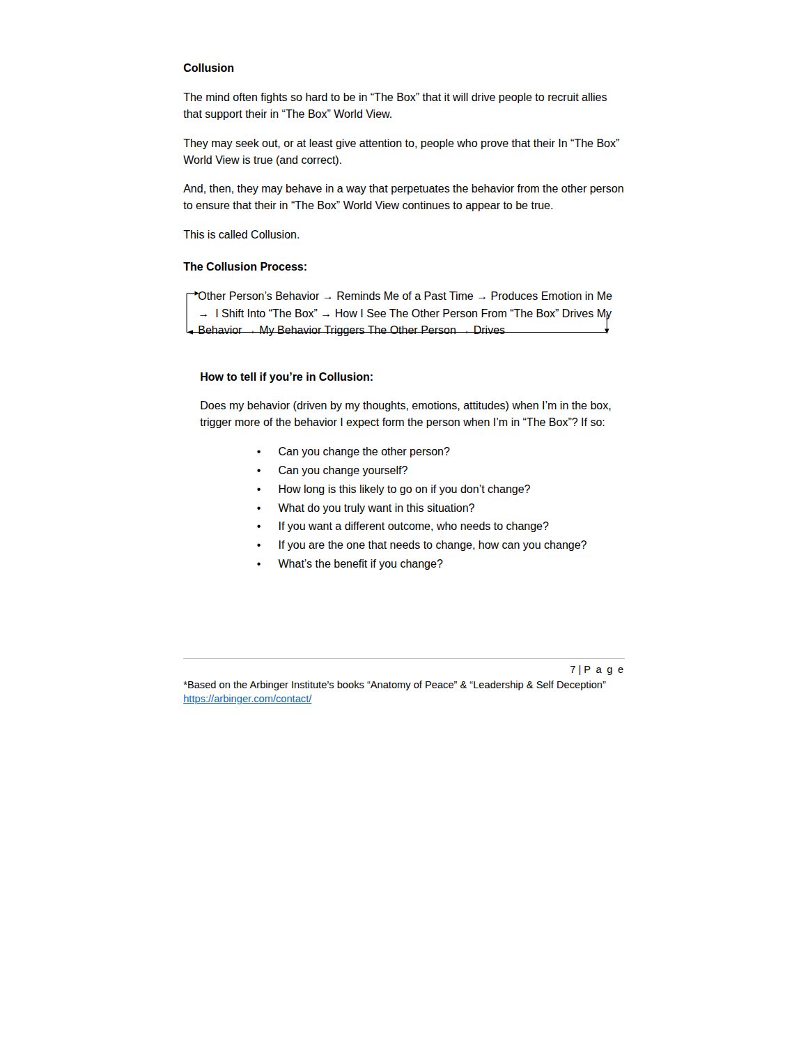Collusion
The mind often fights so hard to be in “The Box” that it will drive people to recruit allies that support their in “The Box” World View.
They may seek out, or at least give attention to, people who prove that their In “The Box” World View is true (and correct).
And, then, they may behave in a way that perpetuates the behavior from the other person to ensure that their in “The Box” World View continues to appear to be true.
This is called Collusion.
The Collusion Process:
Other Person’s Behavior → Reminds Me of a Past Time → Produces Emotion in Me → I Shift Into “The Box” → How I See The Other Person From “The Box” Drives My Behavior → My Behavior Triggers The Other Person → Drives
How to tell if you’re in Collusion:
Does my behavior (driven by my thoughts, emotions, attitudes) when I’m in the box, trigger more of the behavior I expect form the person when I’m in “The Box”? If so:
Can you change the other person?
Can you change yourself?
How long is this likely to go on if you don’t change?
What do you truly want in this situation?
If you want a different outcome, who needs to change?
If you are the one that needs to change, how can you change?
What’s the benefit if you change?
7 | P a g e
*Based on the Arbinger Institute’s books “Anatomy of Peace” & “Leadership & Self Deception”
https://arbinger.com/contact/